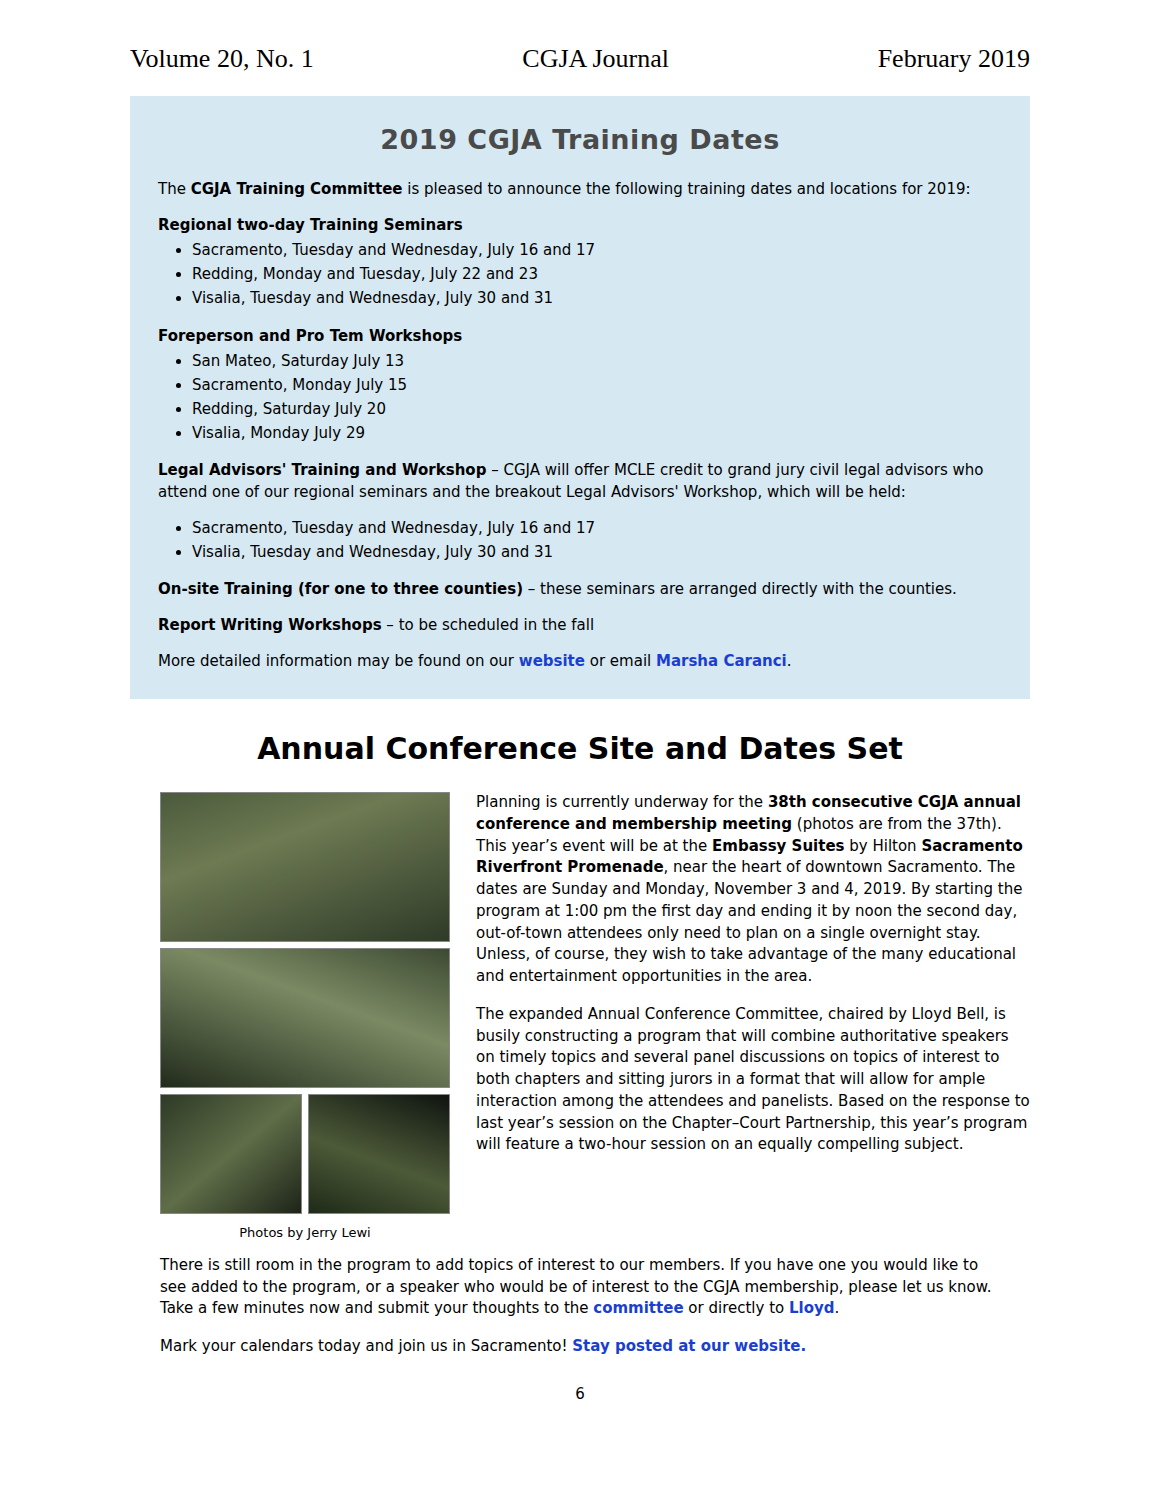Volume 20, No. 1 CGJA Journal February 2019
2019 CGJA Training Dates
The CGJA Training Committee is pleased to announce the following training dates and locations for 2019:
Regional two-day Training Seminars
Sacramento, Tuesday and Wednesday, July 16 and 17
Redding, Monday and Tuesday, July 22 and 23
Visalia, Tuesday and Wednesday, July 30 and 31
Foreperson and Pro Tem Workshops
San Mateo, Saturday July 13
Sacramento, Monday July 15
Redding, Saturday July 20
Visalia, Monday July 29
Legal Advisors' Training and Workshop – CGJA will offer MCLE credit to grand jury civil legal advisors who attend one of our regional seminars and the breakout Legal Advisors' Workshop, which will be held:
Sacramento, Tuesday and Wednesday, July 16 and 17
Visalia, Tuesday and Wednesday, July 30 and 31
On-site Training (for one to three counties) – these seminars are arranged directly with the counties.
Report Writing Workshops – to be scheduled in the fall
More detailed information may be found on our website or email Marsha Caranci.
Annual Conference Site and Dates Set
Photos by Jerry Lewi
Planning is currently underway for the 38th consecutive CGJA annual conference and membership meeting (photos are from the 37th). This year’s event will be at the Embassy Suites by Hilton Sacramento Riverfront Promenade, near the heart of downtown Sacramento. The dates are Sunday and Monday, November 3 and 4, 2019. By starting the program at 1:00 pm the first day and ending it by noon the second day, out-of-town attendees only need to plan on a single overnight stay. Unless, of course, they wish to take advantage of the many educational and entertainment opportunities in the area.
The expanded Annual Conference Committee, chaired by Lloyd Bell, is busily constructing a program that will combine authoritative speakers on timely topics and several panel discussions on topics of interest to both chapters and sitting jurors in a format that will allow for ample interaction among the attendees and panelists. Based on the response to last year’s session on the Chapter–Court Partnership, this year’s program will feature a two-hour session on an equally compelling subject.
There is still room in the program to add topics of interest to our members. If you have one you would like to see added to the program, or a speaker who would be of interest to the CGJA membership, please let us know. Take a few minutes now and submit your thoughts to the committee or directly to Lloyd.
Mark your calendars today and join us in Sacramento! Stay posted at our website.
6